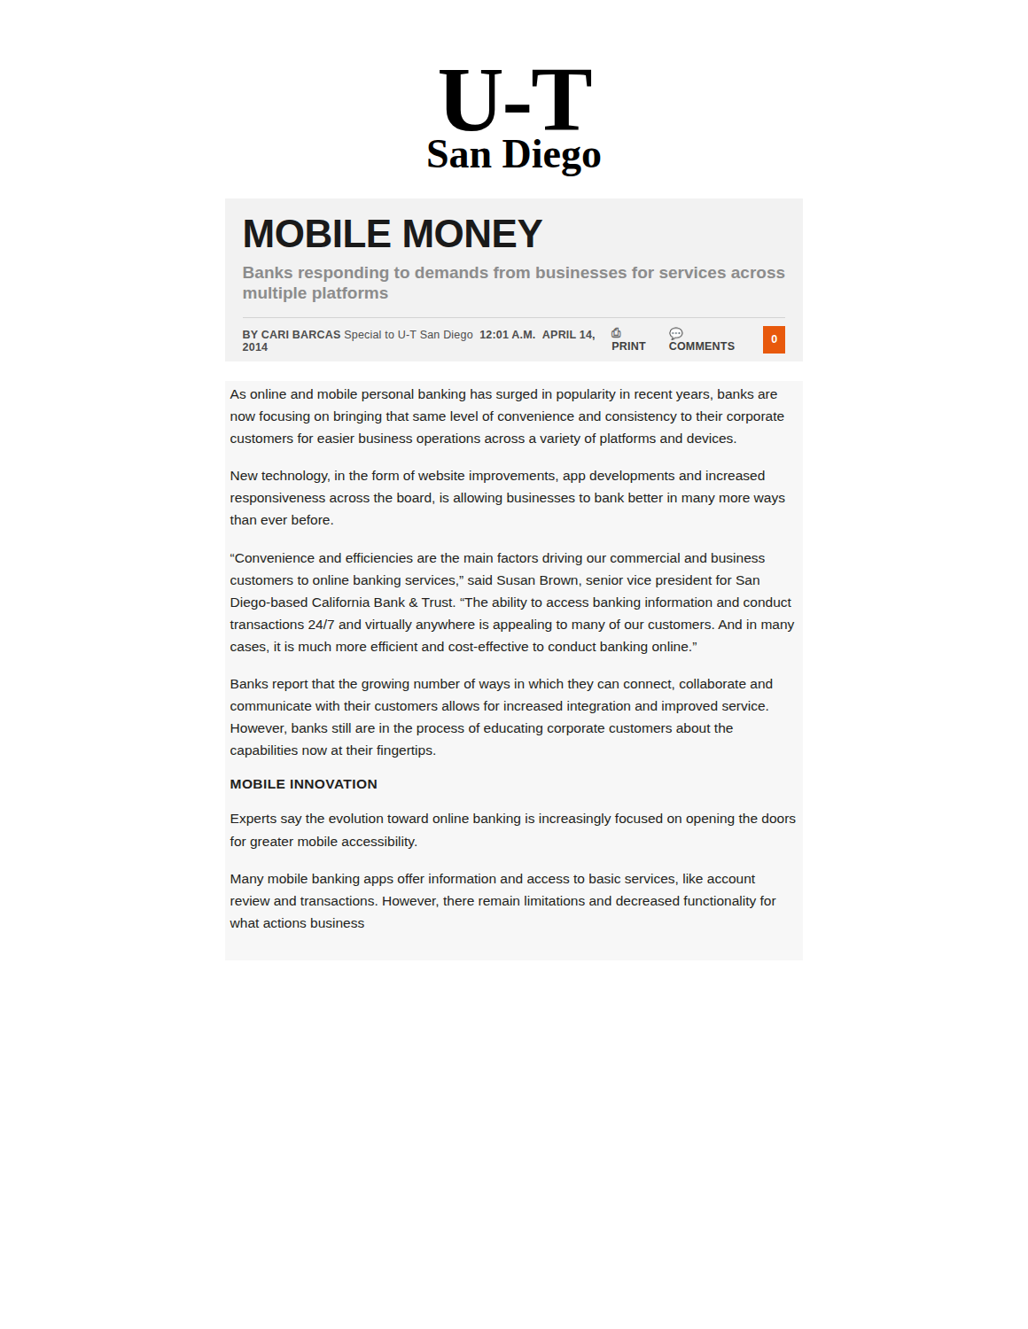U‑T
San Diego
Mobile Money
Banks responding to demands from businesses for services across multiple platforms
By Cari Barcas Special to U-T San Diego 12:01 A.M. April 14, 2014
⎙Print 💬Comments 0
As online and mobile personal banking has surged in popularity in recent years, banks are now focusing on bringing that same level of convenience and consistency to their corporate customers for easier business operations across a variety of platforms and devices.
New technology, in the form of website improvements, app developments and increased responsiveness across the board, is allowing businesses to bank better in many more ways than ever before.
“Convenience and efficiencies are the main factors driving our commercial and business customers to online banking services,” said Susan Brown, senior vice president for San Diego-based California Bank & Trust. “The ability to access banking information and conduct transactions 24/7 and virtually anywhere is appealing to many of our customers. And in many cases, it is much more efficient and cost-effective to conduct banking online.”
Banks report that the growing number of ways in which they can connect, collaborate and communicate with their customers allows for increased integration and improved service. However, banks still are in the process of educating corporate customers about the capabilities now at their fingertips.
Mobile Innovation
Experts say the evolution toward online banking is increasingly focused on opening the doors for greater mobile accessibility.
Many mobile banking apps offer information and access to basic services, like account review and transactions. However, there remain limitations and decreased functionality for what actions business